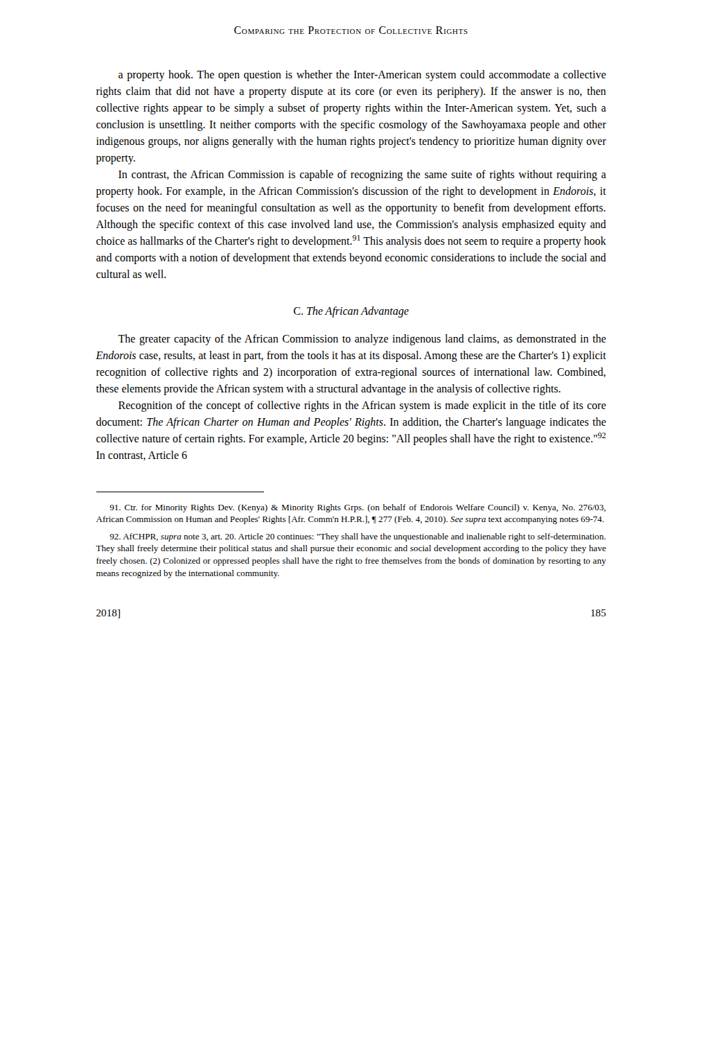Comparing the Protection of Collective Rights
a property hook. The open question is whether the Inter-American system could accommodate a collective rights claim that did not have a property dispute at its core (or even its periphery). If the answer is no, then collective rights appear to be simply a subset of property rights within the Inter-American system. Yet, such a conclusion is unsettling. It neither comports with the specific cosmology of the Sawhoyamaxa people and other indigenous groups, nor aligns generally with the human rights project's tendency to prioritize human dignity over property.
In contrast, the African Commission is capable of recognizing the same suite of rights without requiring a property hook. For example, in the African Commission's discussion of the right to development in Endorois, it focuses on the need for meaningful consultation as well as the opportunity to benefit from development efforts. Although the specific context of this case involved land use, the Commission's analysis emphasized equity and choice as hallmarks of the Charter's right to development.91 This analysis does not seem to require a property hook and comports with a notion of development that extends beyond economic considerations to include the social and cultural as well.
C. The African Advantage
The greater capacity of the African Commission to analyze indigenous land claims, as demonstrated in the Endorois case, results, at least in part, from the tools it has at its disposal. Among these are the Charter's 1) explicit recognition of collective rights and 2) incorporation of extra-regional sources of international law. Combined, these elements provide the African system with a structural advantage in the analysis of collective rights.
Recognition of the concept of collective rights in the African system is made explicit in the title of its core document: The African Charter on Human and Peoples' Rights. In addition, the Charter's language indicates the collective nature of certain rights. For example, Article 20 begins: "All peoples shall have the right to existence."92 In contrast, Article 6
91. Ctr. for Minority Rights Dev. (Kenya) & Minority Rights Grps. (on behalf of Endorois Welfare Council) v. Kenya, No. 276/03, African Commission on Human and Peoples' Rights [Afr. Comm'n H.P.R.], ¶ 277 (Feb. 4, 2010). See supra text accompanying notes 69-74.
92. AfCHPR, supra note 3, art. 20. Article 20 continues: "They shall have the unquestionable and inalienable right to self-determination. They shall freely determine their political status and shall pursue their economic and social development according to the policy they have freely chosen. (2) Colonized or oppressed peoples shall have the right to free themselves from the bonds of domination by resorting to any means recognized by the international community.
2018] 185